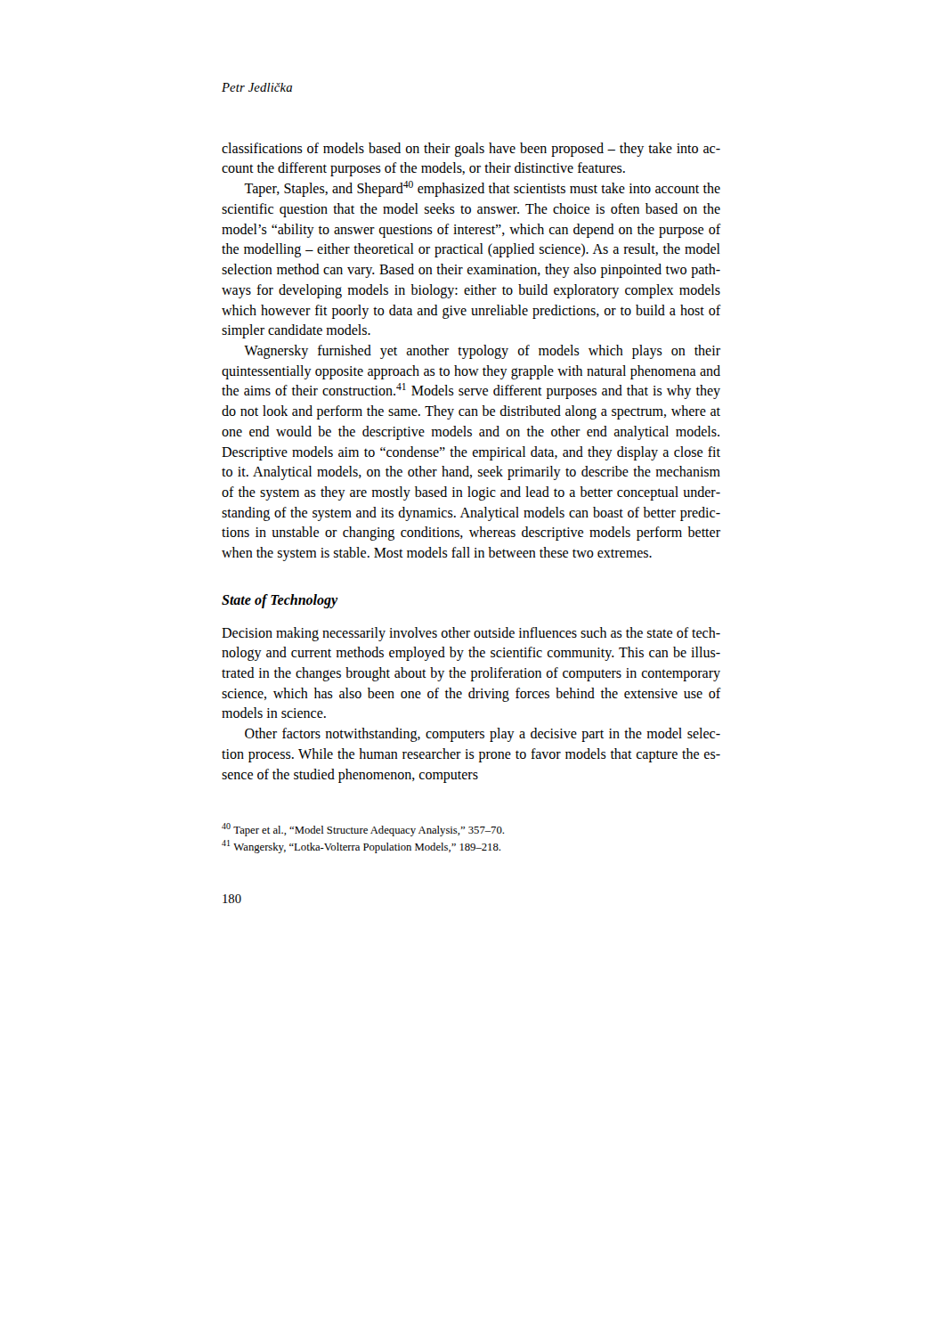Petr Jedlička
classifications of models based on their goals have been proposed – they take into account the different purposes of the models, or their distinctive features.
Taper, Staples, and Shepard40 emphasized that scientists must take into account the scientific question that the model seeks to answer. The choice is often based on the model’s “ability to answer questions of interest”, which can depend on the purpose of the modelling – either theoretical or practical (applied science). As a result, the model selection method can vary. Based on their examination, they also pinpointed two pathways for developing models in biology: either to build exploratory complex models which however fit poorly to data and give unreliable predictions, or to build a host of simpler candidate models.
Wagnersky furnished yet another typology of models which plays on their quintessentially opposite approach as to how they grapple with natural phenomena and the aims of their construction.41 Models serve different purposes and that is why they do not look and perform the same. They can be distributed along a spectrum, where at one end would be the descriptive models and on the other end analytical models. Descriptive models aim to “condense” the empirical data, and they display a close fit to it. Analytical models, on the other hand, seek primarily to describe the mechanism of the system as they are mostly based in logic and lead to a better conceptual understanding of the system and its dynamics. Analytical models can boast of better predictions in unstable or changing conditions, whereas descriptive models perform better when the system is stable. Most models fall in between these two extremes.
State of Technology
Decision making necessarily involves other outside influences such as the state of technology and current methods employed by the scientific community. This can be illustrated in the changes brought about by the proliferation of computers in contemporary science, which has also been one of the driving forces behind the extensive use of models in science.
Other factors notwithstanding, computers play a decisive part in the model selection process. While the human researcher is prone to favor models that capture the essence of the studied phenomenon, computers
40Taper et al., “Model Structure Adequacy Analysis,” 357–70.
41Wangersky, “Lotka-Volterra Population Models,” 189–218.
180